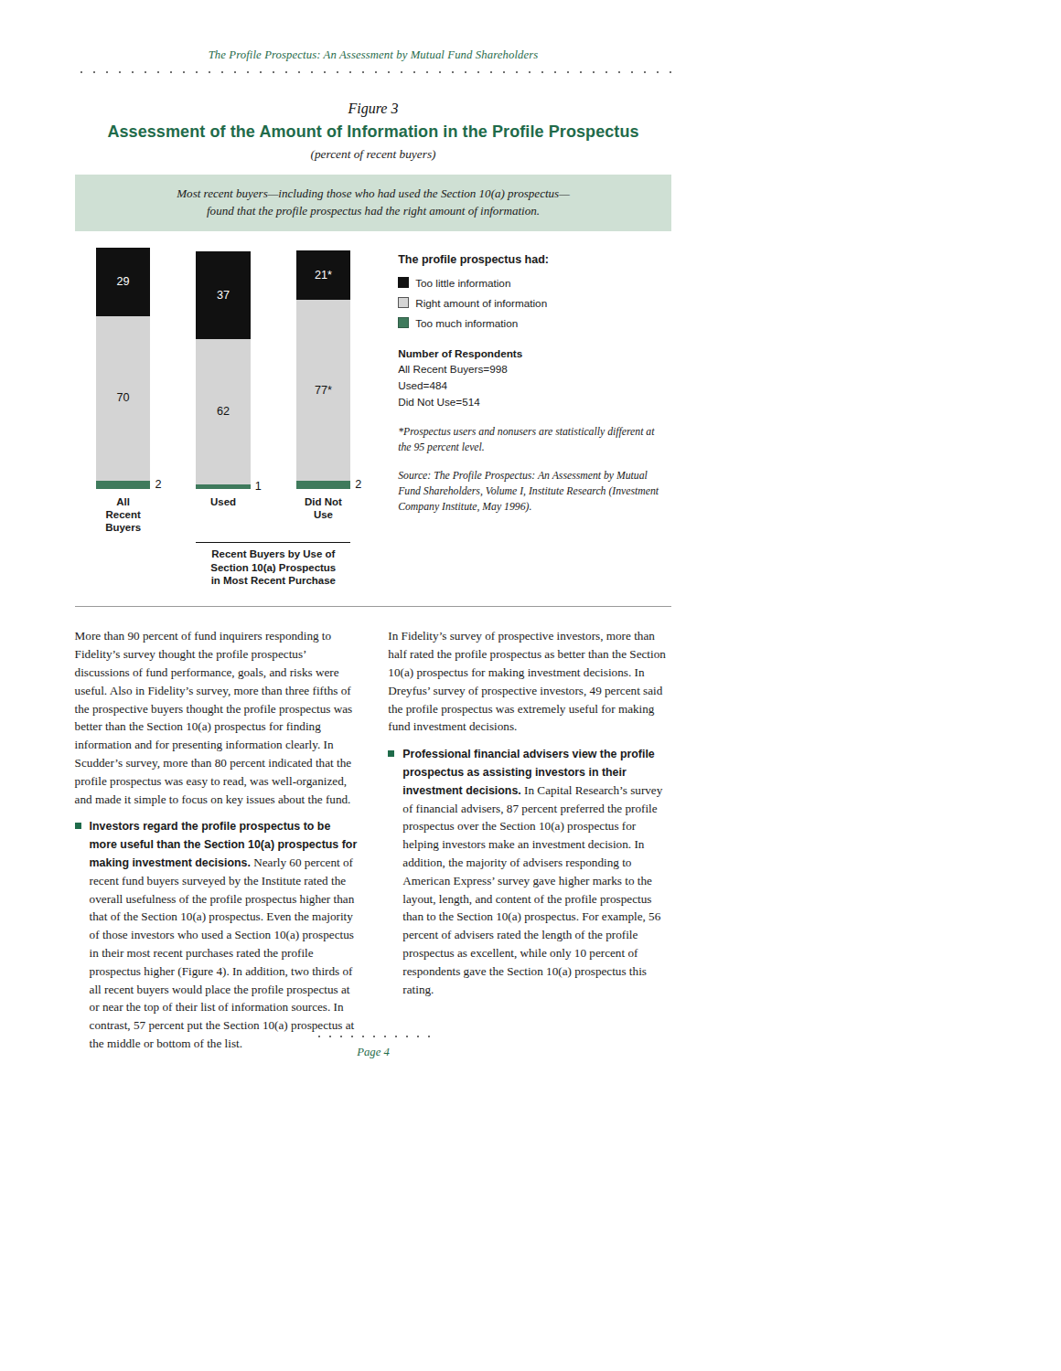The Profile Prospectus: An Assessment by Mutual Fund Shareholders
Figure 3
Assessment of the Amount of Information in the Profile Prospectus
(percent of recent buyers)
Most recent buyers—including those who had used the Section 10(a) prospectus—
found that the profile prospectus had the right amount of information.
29
70
2
37
62
1
21*
77*
2
All
Recent
Buyers
Used
Did Not
Use
Recent Buyers by Use of
Section 10(a) Prospectus
in Most Recent Purchase
The profile prospectus had:
Too little information
Right amount of information
Too much information
Number of Respondents
All Recent Buyers=998
Used=484
Did Not Use=514
*Prospectus users and nonusers are statistically different at the 95 percent level.
Source: The Profile Prospectus: An Assessment by Mutual Fund Shareholders, Volume I, Institute Research (Investment Company Institute, May 1996).
More than 90 percent of fund inquirers responding to Fidelity’s survey thought the profile prospectus’ discussions of fund performance, goals, and risks were useful. Also in Fidelity’s survey, more than three fifths of the prospective buyers thought the profile prospectus was better than the Section 10(a) prospectus for finding information and for presenting information clearly. In Scudder’s survey, more than 80 percent indicated that the profile prospectus was easy to read, was well-organized, and made it simple to focus on key issues about the fund.
Investors regard the profile prospectus to be more useful than the Section 10(a) prospectus for making investment decisions. Nearly 60 percent of recent fund buyers surveyed by the Institute rated the overall usefulness of the profile prospectus higher than that of the Section 10(a) prospectus. Even the majority of those investors who used a Section 10(a) prospectus in their most recent purchases rated the profile prospectus higher (Figure 4). In addition, two thirds of all recent buyers would place the profile prospectus at or near the top of their list of information sources. In contrast, 57 percent put the Section 10(a) prospectus at the middle or bottom of the list.
In Fidelity’s survey of prospective investors, more than half rated the profile prospectus as better than the Section 10(a) prospectus for making investment decisions. In Dreyfus’ survey of prospective investors, 49 percent said the profile prospectus was extremely useful for making fund investment decisions.
Professional financial advisers view the profile prospectus as assisting investors in their investment decisions. In Capital Research’s survey of financial advisers, 87 percent preferred the profile prospectus over the Section 10(a) prospectus for helping investors make an investment decision. In addition, the majority of advisers responding to American Express’ survey gave higher marks to the layout, length, and content of the profile prospectus than to the Section 10(a) prospectus. For example, 56 percent of advisers rated the length of the profile prospectus as excellent, while only 10 percent of respondents gave the Section 10(a) prospectus this rating.
Page 4